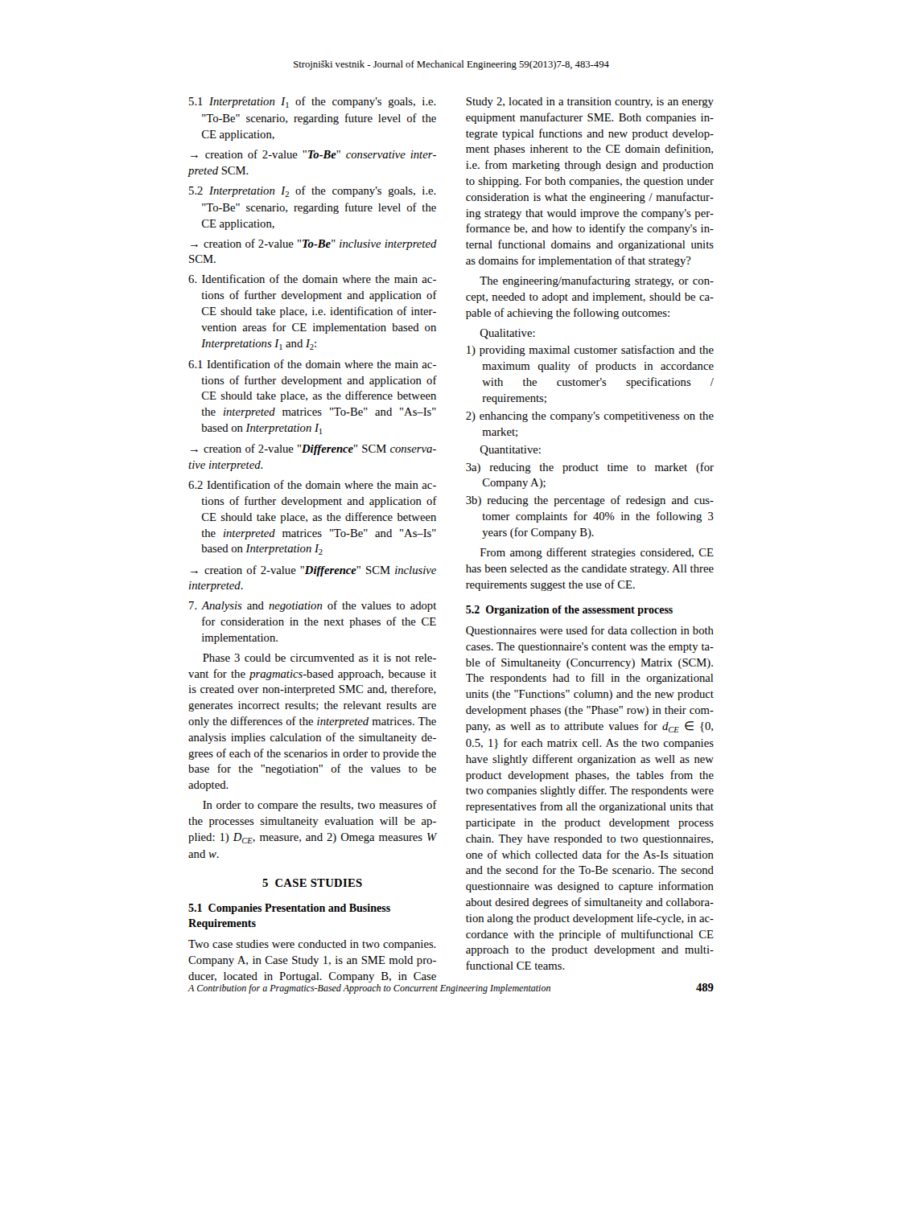Strojniški vestnik - Journal of Mechanical Engineering 59(2013)7-8, 483-494
5.1 Interpretation I1 of the company's goals, i.e. "To-Be" scenario, regarding future level of the CE application,
→ creation of 2-value "To-Be" conservative interpreted SCM.
5.2 Interpretation I2 of the company's goals, i.e. "To-Be" scenario, regarding future level of the CE application,
→ creation of 2-value "To-Be" inclusive interpreted SCM.
6. Identification of the domain where the main actions of further development and application of CE should take place, i.e. identification of intervention areas for CE implementation based on Interpretations I1 and I2:
6.1 Identification of the domain where the main actions of further development and application of CE should take place, as the difference between the interpreted matrices "To-Be" and "As–Is" based on Interpretation I1
→ creation of 2-value "Difference" SCM conservative interpreted.
6.2 Identification of the domain where the main actions of further development and application of CE should take place, as the difference between the interpreted matrices "To-Be" and "As–Is" based on Interpretation I2
→ creation of 2-value "Difference" SCM inclusive interpreted.
7. Analysis and negotiation of the values to adopt for consideration in the next phases of the CE implementation.
Phase 3 could be circumvented as it is not relevant for the pragmatics-based approach, because it is created over non-interpreted SMC and, therefore, generates incorrect results; the relevant results are only the differences of the interpreted matrices. The analysis implies calculation of the simultaneity degrees of each of the scenarios in order to provide the base for the "negotiation" of the values to be adopted.
In order to compare the results, two measures of the processes simultaneity evaluation will be applied: 1) DCE, measure, and 2) Omega measures W and w.
5 CASE STUDIES
5.1 Companies Presentation and Business Requirements
Two case studies were conducted in two companies. Company A, in Case Study 1, is an SME mold producer, located in Portugal. Company B, in Case Study 2, located in a transition country, is an energy equipment manufacturer SME. Both companies integrate typical functions and new product development phases inherent to the CE domain definition, i.e. from marketing through design and production to shipping. For both companies, the question under consideration is what the engineering / manufacturing strategy that would improve the company's performance be, and how to identify the company's internal functional domains and organizational units as domains for implementation of that strategy?
The engineering/manufacturing strategy, or concept, needed to adopt and implement, should be capable of achieving the following outcomes:
Qualitative:
1) providing maximal customer satisfaction and the maximum quality of products in accordance with the customer's specifications / requirements;
2) enhancing the company's competitiveness on the market;
Quantitative:
3a) reducing the product time to market (for Company A);
3b) reducing the percentage of redesign and customer complaints for 40% in the following 3 years (for Company B).
From among different strategies considered, CE has been selected as the candidate strategy. All three requirements suggest the use of CE.
5.2 Organization of the assessment process
Questionnaires were used for data collection in both cases. The questionnaire's content was the empty table of Simultaneity (Concurrency) Matrix (SCM). The respondents had to fill in the organizational units (the "Functions" column) and the new product development phases (the "Phase" row) in their company, as well as to attribute values for dCE ∈ {0, 0.5, 1} for each matrix cell. As the two companies have slightly different organization as well as new product development phases, the tables from the two companies slightly differ. The respondents were representatives from all the organizational units that participate in the product development process chain. They have responded to two questionnaires, one of which collected data for the As-Is situation and the second for the To-Be scenario. The second questionnaire was designed to capture information about desired degrees of simultaneity and collaboration along the product development life-cycle, in accordance with the principle of multifunctional CE approach to the product development and multifunctional CE teams.
A Contribution for a Pragmatics-Based Approach to Concurrent Engineering Implementation
489